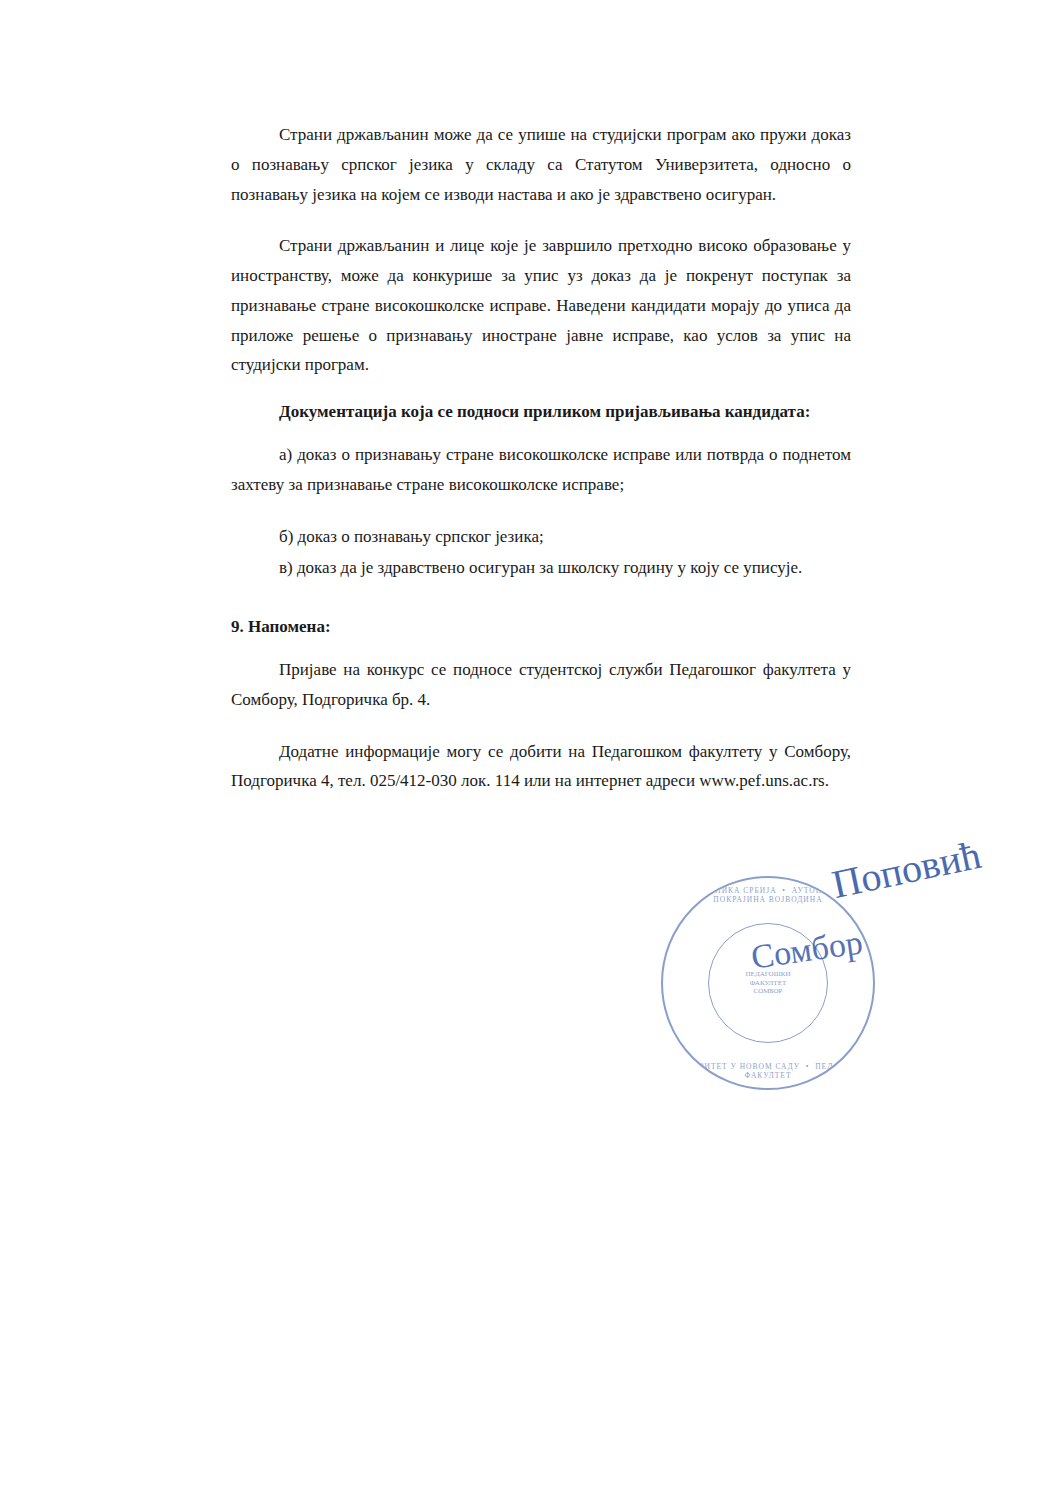Страни држављанин може да се упише на студијски програм ако пружи доказ о познавању српског језика у складу са Статутом Универзитета, односно о познавању језика на којем се изводи настава и ако је здравствено осигуран.
Страни држављанин и лице које је завршило претходно високо образовање у иностранству, може да конкурише за упис уз доказ да је покренут поступак за признавање стране високошколске исправе. Наведени кандидати морају до уписа да приложе решење о признавању иностране јавне исправе, као услов за упис на студијски програм.
Документација која се подноси приликом пријављивања кандидата:
а) доказ о признавању стране високошколске исправе или потврда о поднетом захтеву за признавање стране високошколске исправе;
б) доказ о познавању српског језика;
в) доказ да је здравствено осигуран за школску годину у коју се уписује.
9. Напомена:
Пријаве на конкурс се подносе студентској служби Педагошког факултета у Сомбору, Подгоричка бр. 4.
Додатне информације могу се добити на Педагошком факултету у Сомбору, Подгоричка 4, тел. 025/412-030 лок. 114 или на интернет адреси www.pef.uns.ac.rs.
РЕПУБЛИКА СРБИЈА • АУТОНОМНА ПОКРАЈИНА ВОЈВОДИНА
ПЕДАГОШКИ
ФАКУЛТЕТ
СОМБОР
УНИВЕРЗИТЕТ У НОВОМ САДУ • ПЕДАГОШКИ ФАКУЛТЕТ
Поповић
Сомбор